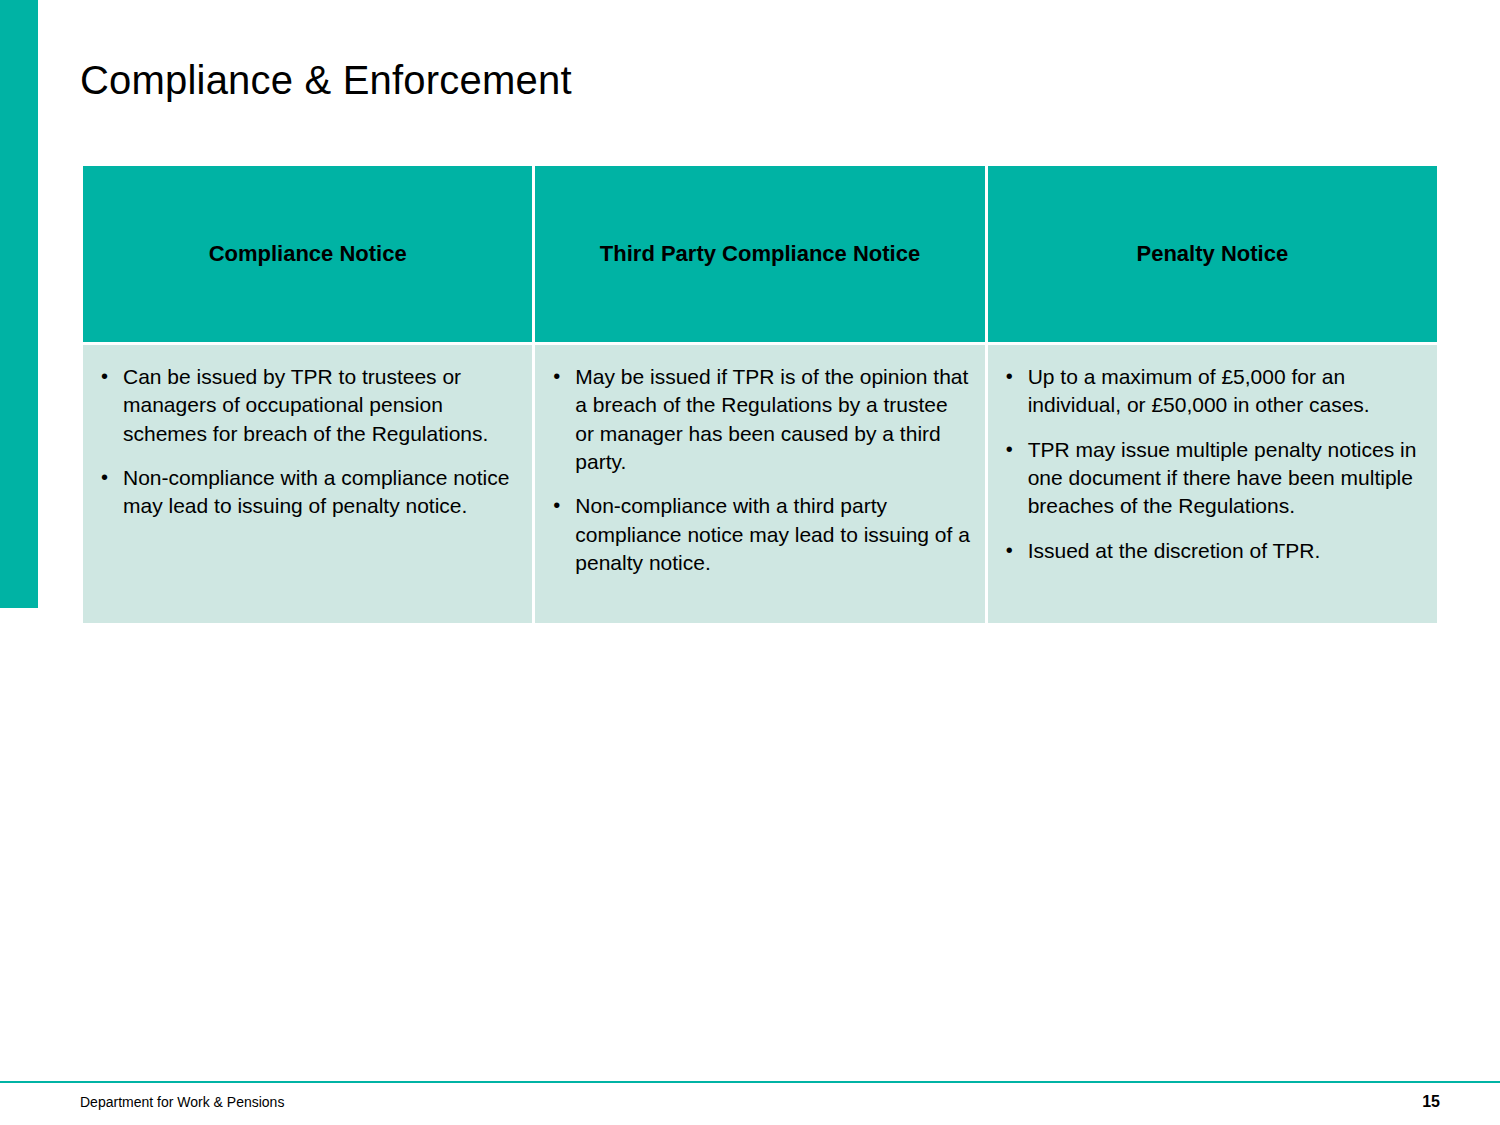Compliance & Enforcement
| Compliance Notice | Third Party Compliance Notice | Penalty Notice |
| --- | --- | --- |
| Can be issued by TPR to trustees or managers of occupational pension schemes for breach of the Regulations. Non-compliance with a compliance notice may lead to issuing of penalty notice. | May be issued if TPR is of the opinion that a breach of the Regulations by a trustee or manager has been caused by a third party. Non-compliance with a third party compliance notice may lead to issuing of a penalty notice. | Up to a maximum of £5,000 for an individual, or £50,000 in other cases. TPR may issue multiple penalty notices in one document if there have been multiple breaches of the Regulations. Issued at the discretion of TPR. |
Department for Work & Pensions 15